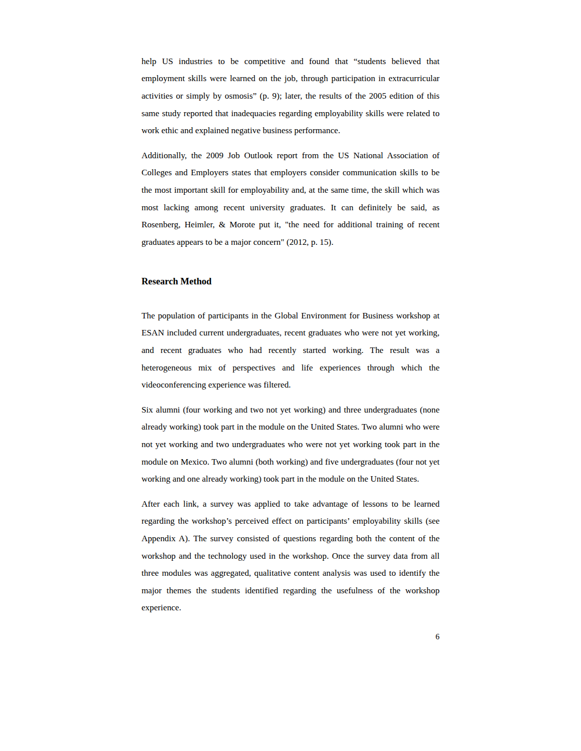help US industries to be competitive and found that “students believed that employment skills were learned on the job, through participation in extracurricular activities or simply by osmosis” (p. 9); later, the results of the 2005 edition of this same study reported that inadequacies regarding employability skills were related to work ethic and explained negative business performance.
Additionally, the 2009 Job Outlook report from the US National Association of Colleges and Employers states that employers consider communication skills to be the most important skill for employability and, at the same time, the skill which was most lacking among recent university graduates. It can definitely be said, as Rosenberg, Heimler, & Morote put it, "the need for additional training of recent graduates appears to be a major concern" (2012, p. 15).
Research Method
The population of participants in the Global Environment for Business workshop at ESAN included current undergraduates, recent graduates who were not yet working, and recent graduates who had recently started working. The result was a heterogeneous mix of perspectives and life experiences through which the videoconferencing experience was filtered.
Six alumni (four working and two not yet working) and three undergraduates (none already working) took part in the module on the United States. Two alumni who were not yet working and two undergraduates who were not yet working took part in the module on Mexico. Two alumni (both working) and five undergraduates (four not yet working and one already working) took part in the module on the United States.
After each link, a survey was applied to take advantage of lessons to be learned regarding the workshop’s perceived effect on participants’ employability skills (see Appendix A). The survey consisted of questions regarding both the content of the workshop and the technology used in the workshop. Once the survey data from all three modules was aggregated, qualitative content analysis was used to identify the major themes the students identified regarding the usefulness of the workshop experience.
6